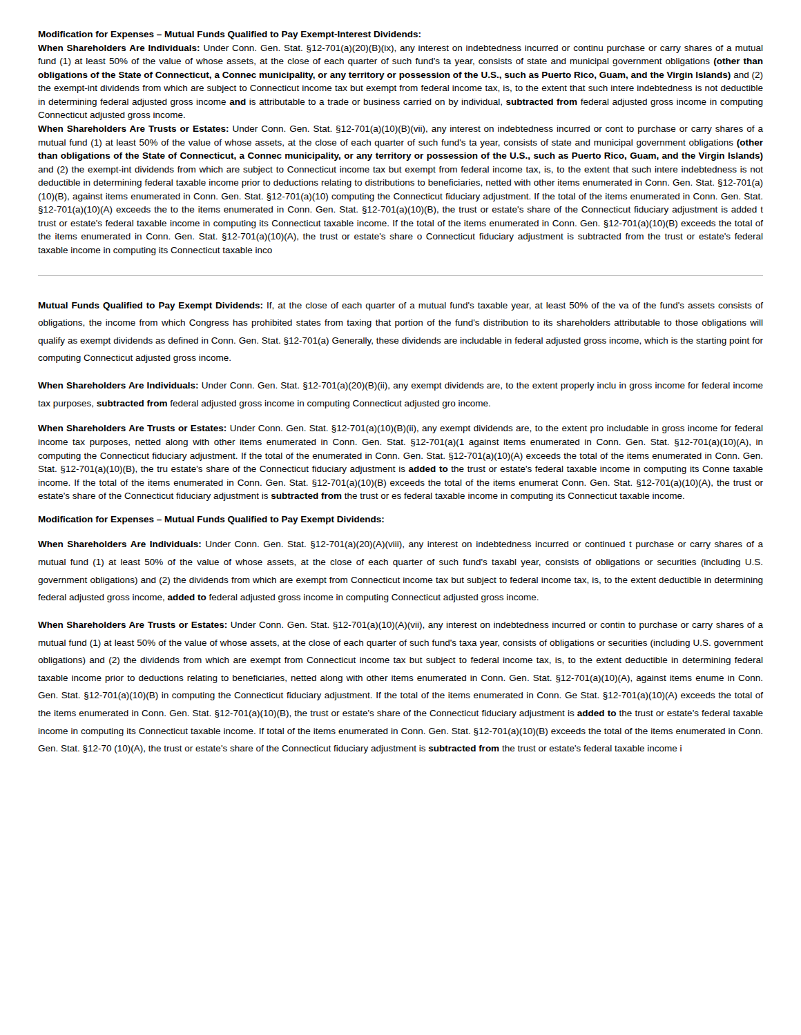Modification for Expenses – Mutual Funds Qualified to Pay Exempt-Interest Dividends:
When Shareholders Are Individuals: Under Conn. Gen. Stat. §12-701(a)(20)(B)(ix), any interest on indebtedness incurred or continu purchase or carry shares of a mutual fund (1) at least 50% of the value of whose assets, at the close of each quarter of such fund's ta year, consists of state and municipal government obligations (other than obligations of the State of Connecticut, a Connec municipality, or any territory or possession of the U.S., such as Puerto Rico, Guam, and the Virgin Islands) and (2) the exempt-int dividends from which are subject to Connecticut income tax but exempt from federal income tax, is, to the extent that such intere indebtedness is not deductible in determining federal adjusted gross income and is attributable to a trade or business carried on by individual, subtracted from federal adjusted gross income in computing Connecticut adjusted gross income.
When Shareholders Are Trusts or Estates: Under Conn. Gen. Stat. §12-701(a)(10)(B)(vii), any interest on indebtedness incurred or cont to purchase or carry shares of a mutual fund (1) at least 50% of the value of whose assets, at the close of each quarter of such fund's ta year, consists of state and municipal government obligations (other than obligations of the State of Connecticut, a Connec municipality, or any territory or possession of the U.S., such as Puerto Rico, Guam, and the Virgin Islands) and (2) the exempt-int dividends from which are subject to Connecticut income tax but exempt from federal income tax, is, to the extent that such intere indebtedness is not deductible in determining federal taxable income prior to deductions relating to distributions to beneficiaries, netted with other items enumerated in Conn. Gen. Stat. §12-701(a)(10)(B), against items enumerated in Conn. Gen. Stat. §12-701(a)(10) computing the Connecticut fiduciary adjustment. If the total of the items enumerated in Conn. Gen. Stat. §12-701(a)(10)(A) exceeds the to the items enumerated in Conn. Gen. Stat. §12-701(a)(10)(B), the trust or estate's share of the Connecticut fiduciary adjustment is added t trust or estate's federal taxable income in computing its Connecticut taxable income. If the total of the items enumerated in Conn. Gen. §12-701(a)(10)(B) exceeds the total of the items enumerated in Conn. Gen. Stat. §12-701(a)(10)(A), the trust or estate's share o Connecticut fiduciary adjustment is subtracted from the trust or estate's federal taxable income in computing its Connecticut taxable inco
Mutual Funds Qualified to Pay Exempt Dividends: If, at the close of each quarter of a mutual fund's taxable year, at least 50% of the va of the fund's assets consists of obligations, the income from which Congress has prohibited states from taxing that portion of the fund's distribution to its shareholders attributable to those obligations will qualify as exempt dividends as defined in Conn. Gen. Stat. §12-701(a) Generally, these dividends are includable in federal adjusted gross income, which is the starting point for computing Connecticut adjusted gross income.
When Shareholders Are Individuals: Under Conn. Gen. Stat. §12-701(a)(20)(B)(ii), any exempt dividends are, to the extent properly inclu in gross income for federal income tax purposes, subtracted from federal adjusted gross income in computing Connecticut adjusted gro income.
When Shareholders Are Trusts or Estates: Under Conn. Gen. Stat. §12-701(a)(10)(B)(ii), any exempt dividends are, to the extent pro includable in gross income for federal income tax purposes, netted along with other items enumerated in Conn. Gen. Stat. §12-701(a)(1 against items enumerated in Conn. Gen. Stat. §12-701(a)(10)(A), in computing the Connecticut fiduciary adjustment. If the total of the enumerated in Conn. Gen. Stat. §12-701(a)(10)(A) exceeds the total of the items enumerated in Conn. Gen. Stat. §12-701(a)(10)(B), the tru estate's share of the Connecticut fiduciary adjustment is added to the trust or estate's federal taxable income in computing its Conne taxable income. If the total of the items enumerated in Conn. Gen. Stat. §12-701(a)(10)(B) exceeds the total of the items enumerat Conn. Gen. Stat. §12-701(a)(10)(A), the trust or estate's share of the Connecticut fiduciary adjustment is subtracted from the trust or es federal taxable income in computing its Connecticut taxable income.
Modification for Expenses – Mutual Funds Qualified to Pay Exempt Dividends:
When Shareholders Are Individuals: Under Conn. Gen. Stat. §12-701(a)(20)(A)(viii), any interest on indebtedness incurred or continued t purchase or carry shares of a mutual fund (1) at least 50% of the value of whose assets, at the close of each quarter of such fund's taxabl year, consists of obligations or securities (including U.S. government obligations) and (2) the dividends from which are exempt from Connecticut income tax but subject to federal income tax, is, to the extent deductible in determining federal adjusted gross income, added to federal adjusted gross income in computing Connecticut adjusted gross income.
When Shareholders Are Trusts or Estates: Under Conn. Gen. Stat. §12-701(a)(10)(A)(vii), any interest on indebtedness incurred or contin to purchase or carry shares of a mutual fund (1) at least 50% of the value of whose assets, at the close of each quarter of such fund's taxa year, consists of obligations or securities (including U.S. government obligations) and (2) the dividends from which are exempt from Connecticut income tax but subject to federal income tax, is, to the extent deductible in determining federal taxable income prior to deductions relating to beneficiaries, netted along with other items enumerated in Conn. Gen. Stat. §12-701(a)(10)(A), against items enume in Conn. Gen. Stat. §12-701(a)(10)(B) in computing the Connecticut fiduciary adjustment. If the total of the items enumerated in Conn. Ge Stat. §12-701(a)(10)(A) exceeds the total of the items enumerated in Conn. Gen. Stat. §12-701(a)(10)(B), the trust or estate's share of the Connecticut fiduciary adjustment is added to the trust or estate's federal taxable income in computing its Connecticut taxable income. If total of the items enumerated in Conn. Gen. Stat. §12-701(a)(10)(B) exceeds the total of the items enumerated in Conn. Gen. Stat. §12-70 (10)(A), the trust or estate's share of the Connecticut fiduciary adjustment is subtracted from the trust or estate's federal taxable income i